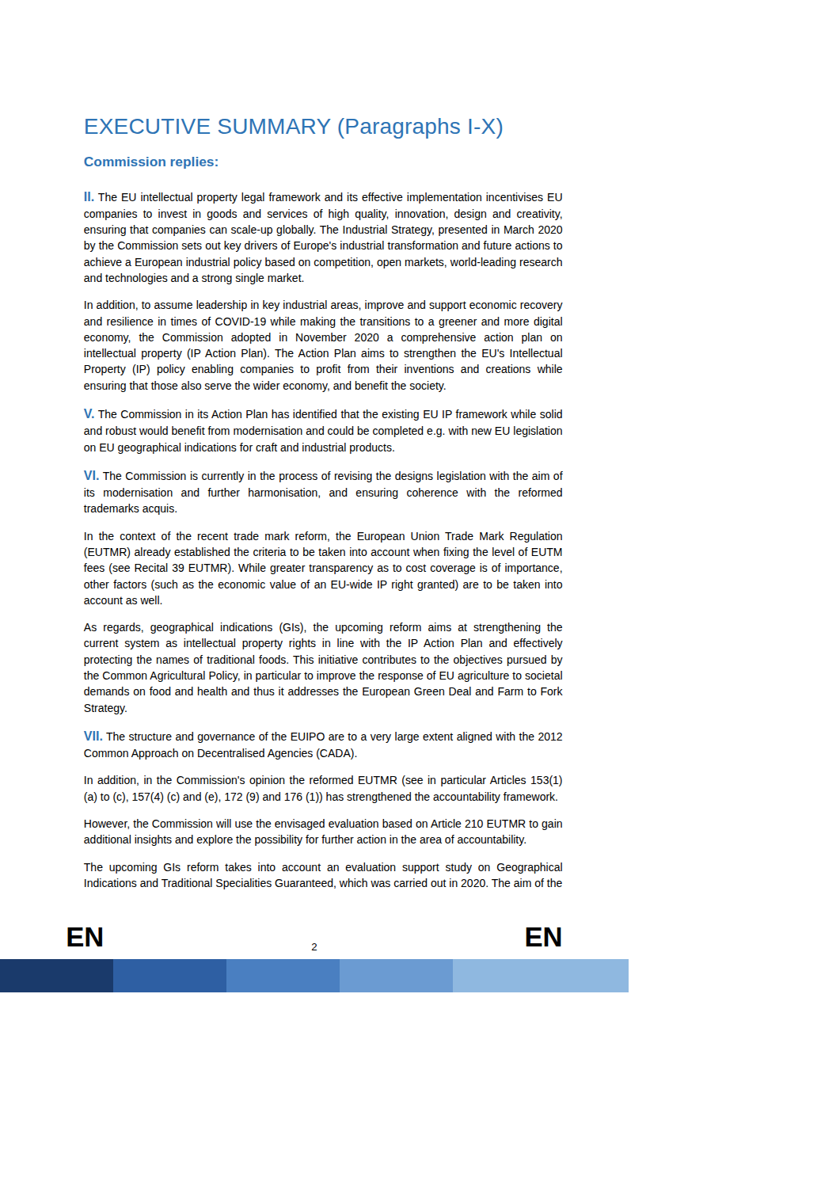EXECUTIVE SUMMARY (Paragraphs I-X)
Commission replies:
II. The EU intellectual property legal framework and its effective implementation incentivises EU companies to invest in goods and services of high quality, innovation, design and creativity, ensuring that companies can scale-up globally. The Industrial Strategy, presented in March 2020 by the Commission sets out key drivers of Europe's industrial transformation and future actions to achieve a European industrial policy based on competition, open markets, world-leading research and technologies and a strong single market.
In addition, to assume leadership in key industrial areas, improve and support economic recovery and resilience in times of COVID-19 while making the transitions to a greener and more digital economy, the Commission adopted in November 2020 a comprehensive action plan on intellectual property (IP Action Plan). The Action Plan aims to strengthen the EU's Intellectual Property (IP) policy enabling companies to profit from their inventions and creations while ensuring that those also serve the wider economy, and benefit the society.
V. The Commission in its Action Plan has identified that the existing EU IP framework while solid and robust would benefit from modernisation and could be completed e.g. with new EU legislation on EU geographical indications for craft and industrial products.
VI. The Commission is currently in the process of revising the designs legislation with the aim of its modernisation and further harmonisation, and ensuring coherence with the reformed trademarks acquis.
In the context of the recent trade mark reform, the European Union Trade Mark Regulation (EUTMR) already established the criteria to be taken into account when fixing the level of EUTM fees (see Recital 39 EUTMR). While greater transparency as to cost coverage is of importance, other factors (such as the economic value of an EU-wide IP right granted) are to be taken into account as well.
As regards, geographical indications (GIs), the upcoming reform aims at strengthening the current system as intellectual property rights in line with the IP Action Plan and effectively protecting the names of traditional foods. This initiative contributes to the objectives pursued by the Common Agricultural Policy, in particular to improve the response of EU agriculture to societal demands on food and health and thus it addresses the European Green Deal and Farm to Fork Strategy.
VII. The structure and governance of the EUIPO are to a very large extent aligned with the 2012 Common Approach on Decentralised Agencies (CADA).
In addition, in the Commission's opinion the reformed EUTMR (see in particular Articles 153(1) (a) to (c), 157(4) (c) and (e), 172 (9) and 176 (1)) has strengthened the accountability framework.
However, the Commission will use the envisaged evaluation based on Article 210 EUTMR to gain additional insights and explore the possibility for further action in the area of accountability.
The upcoming GIs reform takes into account an evaluation support study on Geographical Indications and Traditional Specialities Guaranteed, which was carried out in 2020. The aim of the
EN
2
EN